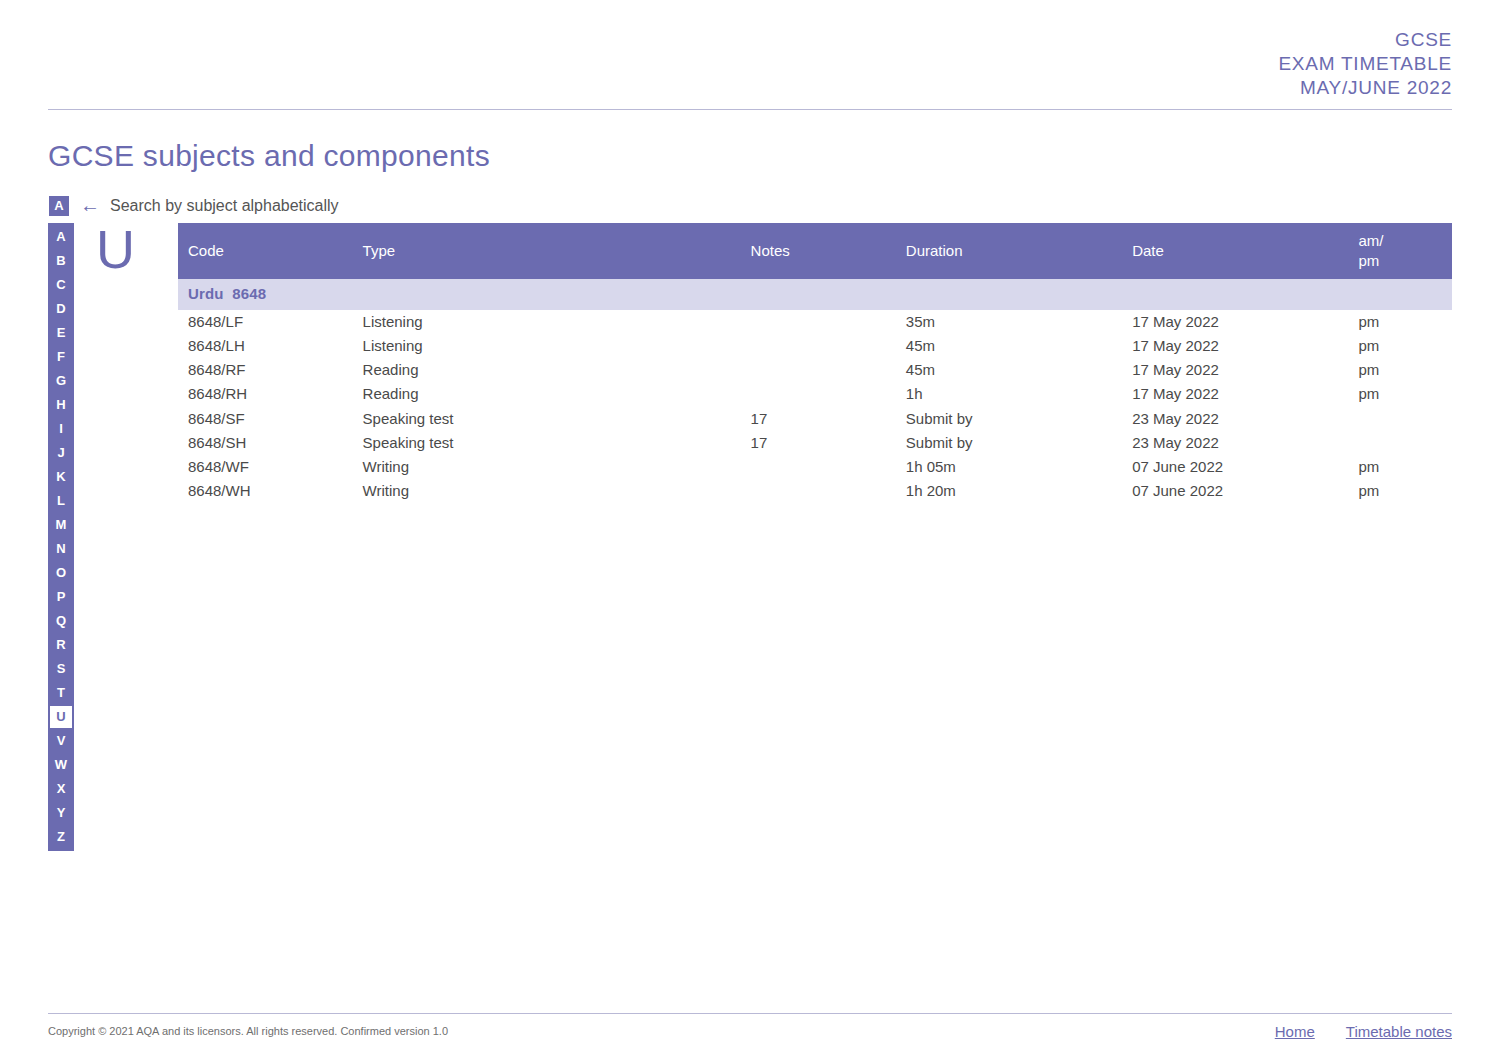GCSE EXAM TIMETABLE MAY/JUNE 2022
GCSE subjects and components
A ← Search by subject alphabetically
A B C D E F G H I J K L M N O P Q R S T U V W X Y Z
U
| Code | Type | Notes | Duration | Date | am/ pm |
| --- | --- | --- | --- | --- | --- |
| Urdu 8648 |
| 8648/LF | Listening | | 35m | 17 May 2022 | pm |
| 8648/LH | Listening | | 45m | 17 May 2022 | pm |
| 8648/RF | Reading | | 45m | 17 May 2022 | pm |
| 8648/RH | Reading | | 1h | 17 May 2022 | pm |
| 8648/SF | Speaking test | 17 | Submit by | 23 May 2022 | |
| 8648/SH | Speaking test | 17 | Submit by | 23 May 2022 | |
| 8648/WF | Writing | | 1h 05m | 07 June 2022 | pm |
| 8648/WH | Writing | | 1h 20m | 07 June 2022 | pm |
Copyright © 2021 AQA and its licensors. All rights reserved. Confirmed version 1.0
Home Timetable notes